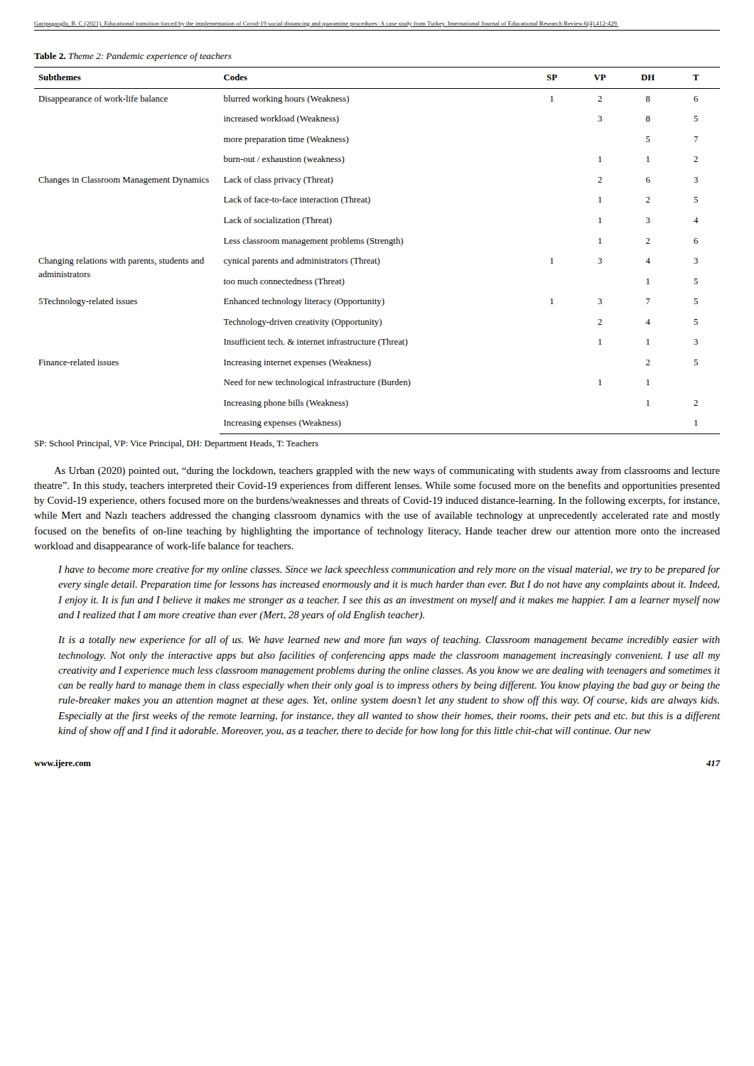Garipagaoglu, B. C (2021). Educational transition forced by the implementation of Covid-19 social distancing and quarantine procedures: A case study from Turkey. International Journal of Educational Research Review.6(4),412-429.
Table 2. Theme 2: Pandemic experience of teachers
| Subthemes | Codes | SP | VP | DH | T |
| --- | --- | --- | --- | --- | --- |
| Disappearance of work-life balance | blurred working hours (Weakness) | 1 | 2 | 8 | 6 |
| increased workload (Weakness) | | 3 | 8 | 5 |
| more preparation time (Weakness) | | | 5 | 7 |
| burn-out / exhaustion (weakness) | | 1 | 1 | 2 |
| Changes in Classroom Management Dynamics | Lack of class privacy (Threat) | | 2 | 6 | 3 |
| Lack of face-to-face interaction (Threat) | | 1 | 2 | 5 |
| Lack of socialization (Threat) | | 1 | 3 | 4 |
| Less classroom management problems (Strength) | | 1 | 2 | 6 |
| Changing relations with parents, students and administrators | cynical parents and administrators (Threat) | 1 | 3 | 4 | 3 |
| too much connectedness (Threat) | | | 1 | 5 |
| 5Technology-related issues | Enhanced technology literacy (Opportunity) | 1 | 3 | 7 | 5 |
| Technology-driven creativity (Opportunity) | | 2 | 4 | 5 |
| Insufficient tech. & internet infrastructure (Threat) | | 1 | 1 | 3 |
| Finance-related issues | Increasing internet expenses (Weakness) | | | 2 | 5 |
| Need for new technological infrastructure (Burden) | | 1 | 1 | |
| Increasing phone bills (Weakness) | | | 1 | 2 |
| Increasing expenses (Weakness) | | | | 1 |
SP: School Principal, VP: Vice Principal, DH: Department Heads, T: Teachers
As Urban (2020) pointed out, “during the lockdown, teachers grappled with the new ways of communicating with students away from classrooms and lecture theatre”. In this study, teachers interpreted their Covid-19 experiences from different lenses. While some focused more on the benefits and opportunities presented by Covid-19 experience, others focused more on the burdens/weaknesses and threats of Covid-19 induced distance-learning. In the following excerpts, for instance, while Mert and Nazlı teachers addressed the changing classroom dynamics with the use of available technology at unprecedently accelerated rate and mostly focused on the benefits of on-line teaching by highlighting the importance of technology literacy, Hande teacher drew our attention more onto the increased workload and disappearance of work-life balance for teachers.
I have to become more creative for my online classes. Since we lack speechless communication and rely more on the visual material, we try to be prepared for every single detail. Preparation time for lessons has increased enormously and it is much harder than ever. But I do not have any complaints about it. Indeed, I enjoy it. It is fun and I believe it makes me stronger as a teacher. I see this as an investment on myself and it makes me happier. I am a learner myself now and I realized that I am more creative than ever (Mert, 28 years of old English teacher).
It is a totally new experience for all of us. We have learned new and more fun ways of teaching. Classroom management became incredibly easier with technology. Not only the interactive apps but also facilities of conferencing apps made the classroom management increasingly convenient. I use all my creativity and I experience much less classroom management problems during the online classes. As you know we are dealing with teenagers and sometimes it can be really hard to manage them in class especially when their only goal is to impress others by being different. You know playing the bad guy or being the rule-breaker makes you an attention magnet at these ages. Yet, online system doesn’t let any student to show off this way. Of course, kids are always kids. Especially at the first weeks of the remote learning, for instance, they all wanted to show their homes, their rooms, their pets and etc. but this is a different kind of show off and I find it adorable. Moreover, you, as a teacher, there to decide for how long for this little chit-chat will continue. Our new
www.ijere.com 417